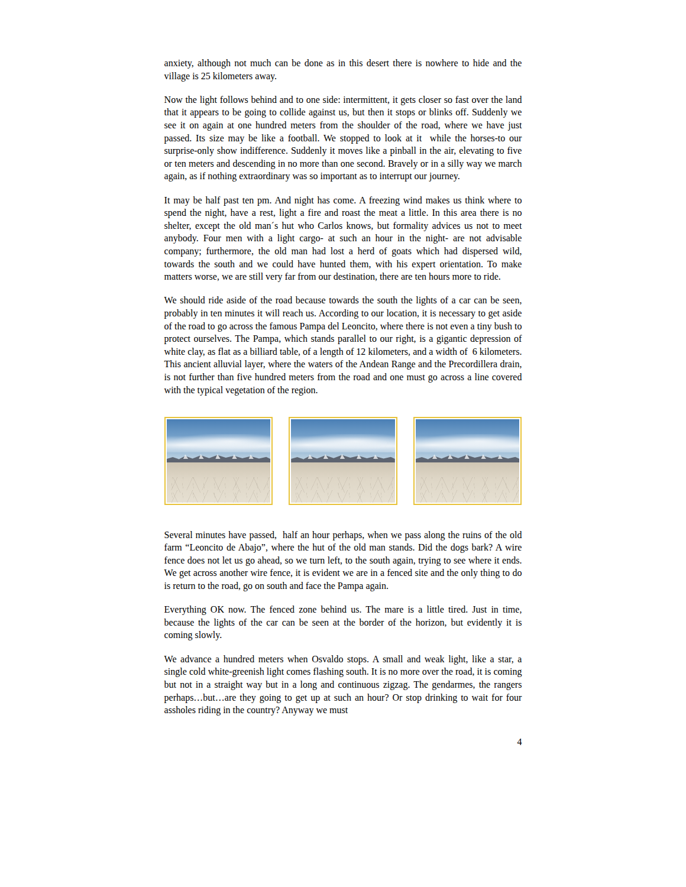anxiety, although not much can be done as in this desert there is nowhere to hide and the village is 25 kilometers away.
Now the light follows behind and to one side: intermittent, it gets closer so fast over the land that it appears to be going to collide against us, but then it stops or blinks off. Suddenly we see it on again at one hundred meters from the shoulder of the road, where we have just passed. Its size may be like a football. We stopped to look at it while the horses-to our surprise-only show indifference. Suddenly it moves like a pinball in the air, elevating to five or ten meters and descending in no more than one second. Bravely or in a silly way we march again, as if nothing extraordinary was so important as to interrupt our journey.
It may be half past ten pm. And night has come. A freezing wind makes us think where to spend the night, have a rest, light a fire and roast the meat a little. In this area there is no shelter, except the old man´s hut who Carlos knows, but formality advices us not to meet anybody. Four men with a light cargo- at such an hour in the night- are not advisable company; furthermore, the old man had lost a herd of goats which had dispersed wild, towards the south and we could have hunted them, with his expert orientation. To make matters worse, we are still very far from our destination, there are ten hours more to ride.
We should ride aside of the road because towards the south the lights of a car can be seen, probably in ten minutes it will reach us. According to our location, it is necessary to get aside of the road to go across the famous Pampa del Leoncito, where there is not even a tiny bush to protect ourselves. The Pampa, which stands parallel to our right, is a gigantic depression of white clay, as flat as a billiard table, of a length of 12 kilometers, and a width of 6 kilometers. This ancient alluvial layer, where the waters of the Andean Range and the Precordillera drain, is not further than five hundred meters from the road and one must go across a line covered with the typical vegetation of the region.
Several minutes have passed, half an hour perhaps, when we pass along the ruins of the old farm “Leoncito de Abajo”, where the hut of the old man stands. Did the dogs bark? A wire fence does not let us go ahead, so we turn left, to the south again, trying to see where it ends. We get across another wire fence, it is evident we are in a fenced site and the only thing to do is return to the road, go on south and face the Pampa again.
Everything OK now. The fenced zone behind us. The mare is a little tired. Just in time, because the lights of the car can be seen at the border of the horizon, but evidently it is coming slowly.
We advance a hundred meters when Osvaldo stops. A small and weak light, like a star, a single cold white-greenish light comes flashing south. It is no more over the road, it is coming but not in a straight way but in a long and continuous zigzag. The gendarmes, the rangers perhaps…but…are they going to get up at such an hour? Or stop drinking to wait for four assholes riding in the country? Anyway we must
4